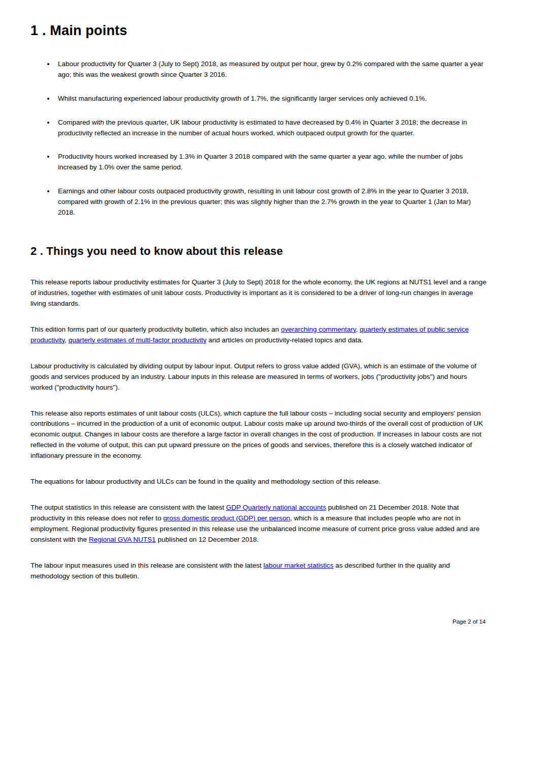1 . Main points
Labour productivity for Quarter 3 (July to Sept) 2018, as measured by output per hour, grew by 0.2% compared with the same quarter a year ago; this was the weakest growth since Quarter 3 2016.
Whilst manufacturing experienced labour productivity growth of 1.7%, the significantly larger services only achieved 0.1%.
Compared with the previous quarter, UK labour productivity is estimated to have decreased by 0.4% in Quarter 3 2018; the decrease in productivity reflected an increase in the number of actual hours worked, which outpaced output growth for the quarter.
Productivity hours worked increased by 1.3% in Quarter 3 2018 compared with the same quarter a year ago, while the number of jobs increased by 1.0% over the same period.
Earnings and other labour costs outpaced productivity growth, resulting in unit labour cost growth of 2.8% in the year to Quarter 3 2018, compared with growth of 2.1% in the previous quarter; this was slightly higher than the 2.7% growth in the year to Quarter 1 (Jan to Mar) 2018.
2 . Things you need to know about this release
This release reports labour productivity estimates for Quarter 3 (July to Sept) 2018 for the whole economy, the UK regions at NUTS1 level and a range of industries, together with estimates of unit labour costs. Productivity is important as it is considered to be a driver of long-run changes in average living standards.
This edition forms part of our quarterly productivity bulletin, which also includes an overarching commentary, quarterly estimates of public service productivity, quarterly estimates of multi-factor productivity and articles on productivity-related topics and data.
Labour productivity is calculated by dividing output by labour input. Output refers to gross value added (GVA), which is an estimate of the volume of goods and services produced by an industry. Labour inputs in this release are measured in terms of workers, jobs ("productivity jobs") and hours worked ("productivity hours").
This release also reports estimates of unit labour costs (ULCs), which capture the full labour costs – including social security and employers' pension contributions – incurred in the production of a unit of economic output. Labour costs make up around two-thirds of the overall cost of production of UK economic output. Changes in labour costs are therefore a large factor in overall changes in the cost of production. If increases in labour costs are not reflected in the volume of output, this can put upward pressure on the prices of goods and services, therefore this is a closely watched indicator of inflationary pressure in the economy.
The equations for labour productivity and ULCs can be found in the quality and methodology section of this release.
The output statistics in this release are consistent with the latest GDP Quarterly national accounts published on 21 December 2018. Note that productivity in this release does not refer to gross domestic product (GDP) per person, which is a measure that includes people who are not in employment. Regional productivity figures presented in this release use the unbalanced income measure of current price gross value added and are consistent with the Regional GVA NUTS1 published on 12 December 2018.
The labour input measures used in this release are consistent with the latest labour market statistics as described further in the quality and methodology section of this bulletin.
Page 2 of 14